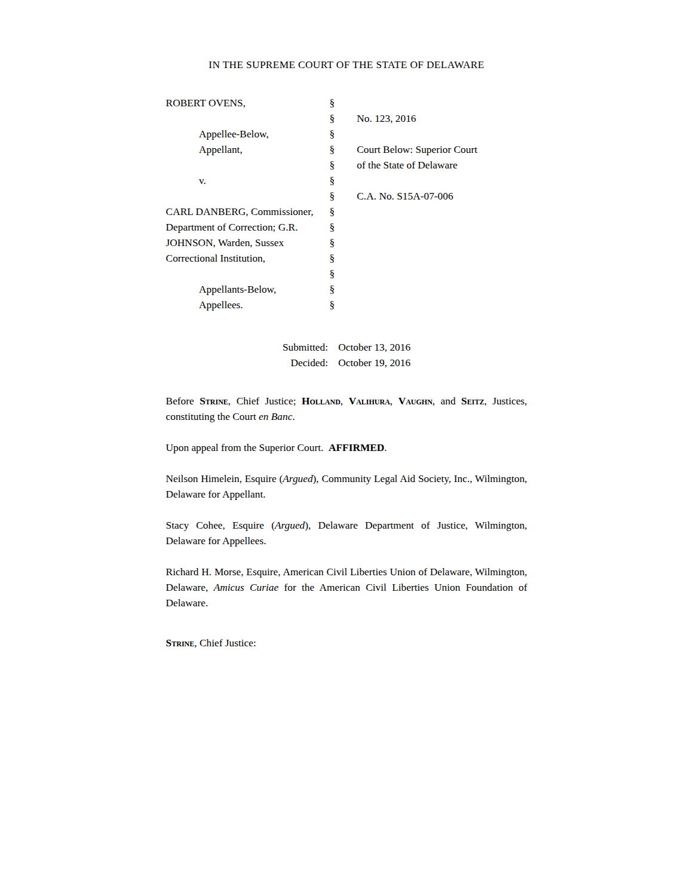IN THE SUPREME COURT OF THE STATE OF DELAWARE
| ROBERT OVENS, | § | |
| | § | No. 123, 2016 |
| Appellee-Below, | § | |
| Appellant, | § | Court Below: Superior Court |
| | § | of the State of Delaware |
| v. | § | |
| | § | C.A. No. S15A-07-006 |
| CARL DANBERG, Commissioner, | § | |
| Department of Correction; G.R. | § | |
| JOHNSON, Warden, Sussex | § | |
| Correctional Institution, | § | |
| | § | |
| Appellants-Below, | § | |
| Appellees. | § | |
| Submitted: | October 13, 2016 |
| Decided: | October 19, 2016 |
Before Strine, Chief Justice; Holland, Valihura, Vaughn, and Seitz, Justices, constituting the Court en Banc.
Upon appeal from the Superior Court. AFFIRMED.
Neilson Himelein, Esquire (Argued), Community Legal Aid Society, Inc., Wilmington, Delaware for Appellant.
Stacy Cohee, Esquire (Argued), Delaware Department of Justice, Wilmington, Delaware for Appellees.
Richard H. Morse, Esquire, American Civil Liberties Union of Delaware, Wilmington, Delaware, Amicus Curiae for the American Civil Liberties Union Foundation of Delaware.
Strine, Chief Justice: